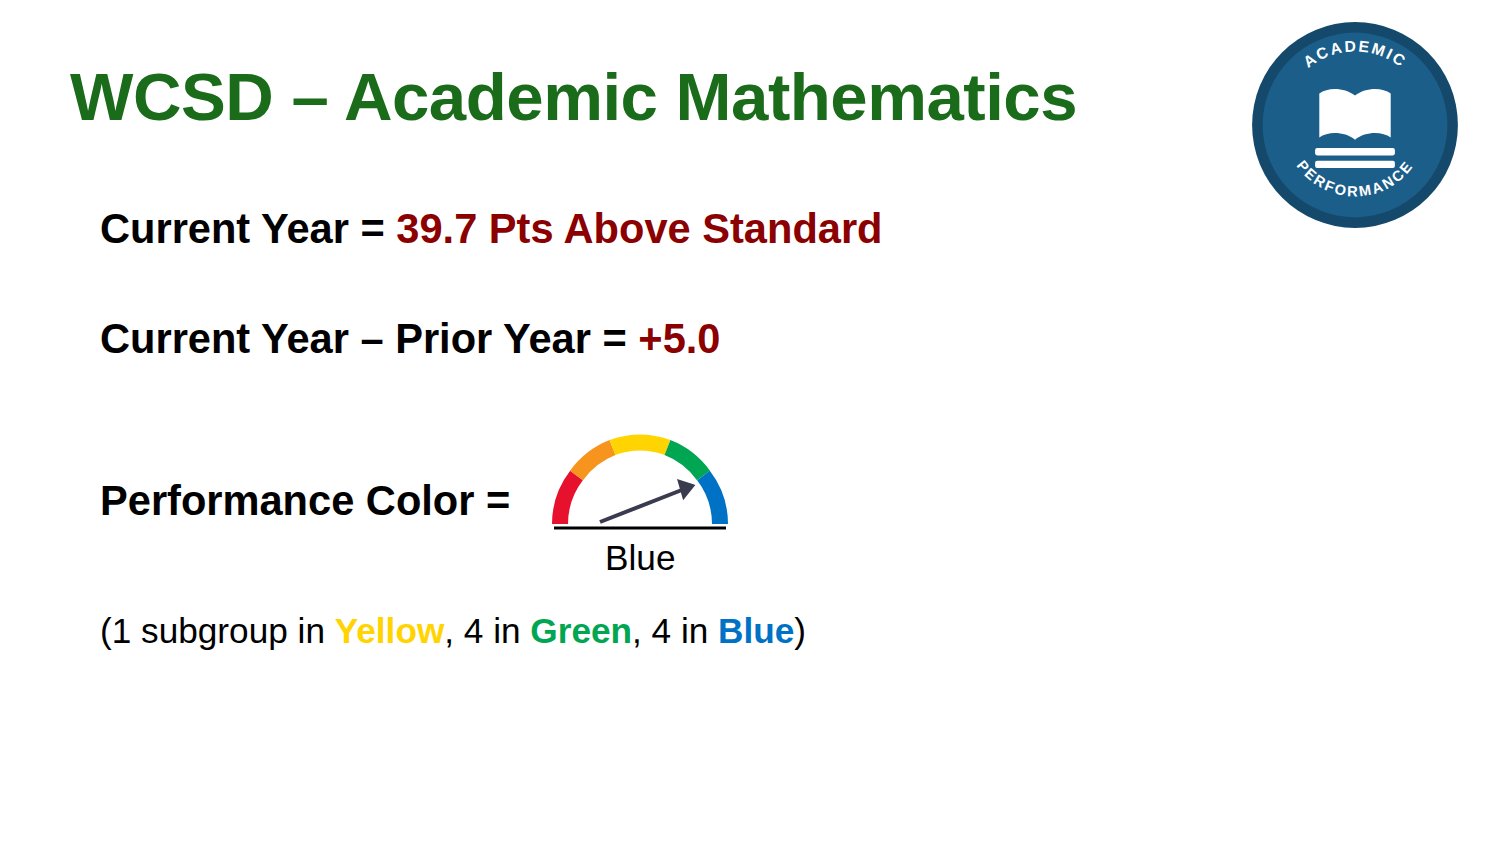ACADEMIC PERFORMANCE
WCSD – Academic Mathematics
Current Year = 39.7 Pts Above Standard
Current Year – Prior Year = +5.0
Performance Color =
Blue
(1 subgroup in Yellow, 4 in Green, 4 in Blue)